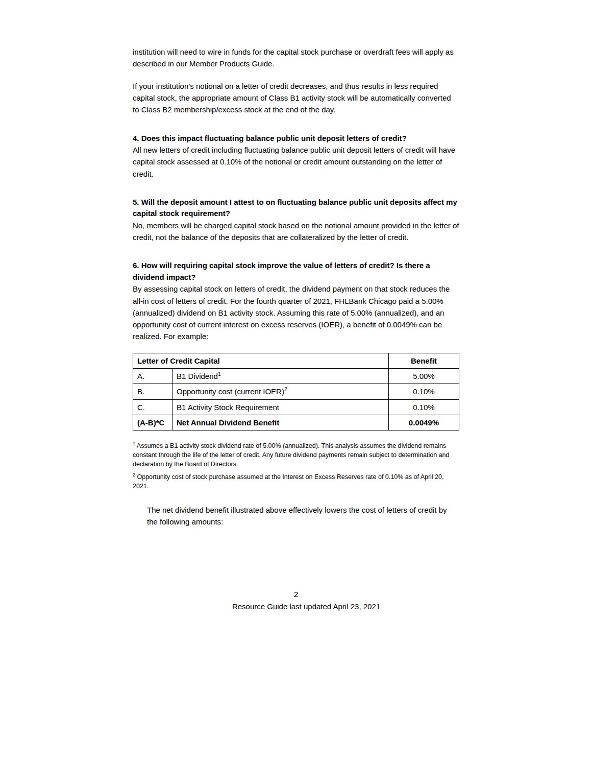institution will need to wire in funds for the capital stock purchase or overdraft fees will apply as described in our Member Products Guide.
If your institution’s notional on a letter of credit decreases, and thus results in less required capital stock, the appropriate amount of Class B1 activity stock will be automatically converted to Class B2 membership/excess stock at the end of the day.
4. Does this impact fluctuating balance public unit deposit letters of credit?
All new letters of credit including fluctuating balance public unit deposit letters of credit will have capital stock assessed at 0.10% of the notional or credit amount outstanding on the letter of credit.
5. Will the deposit amount I attest to on fluctuating balance public unit deposits affect my capital stock requirement?
No, members will be charged capital stock based on the notional amount provided in the letter of credit, not the balance of the deposits that are collateralized by the letter of credit.
6. How will requiring capital stock improve the value of letters of credit? Is there a dividend impact?
By assessing capital stock on letters of credit, the dividend payment on that stock reduces the all-in cost of letters of credit. For the fourth quarter of 2021, FHLBank Chicago paid a 5.00% (annualized) dividend on B1 activity stock. Assuming this rate of 5.00% (annualized), and an opportunity cost of current interest on excess reserves (IOER), a benefit of 0.0049% can be realized. For example:
| Letter of Credit Capital | Benefit |
| --- | --- |
| A. | B1 Dividend 1 | 5.00% |
| B. | Opportunity cost (current IOER) 2 | 0.10% |
| C. | B1 Activity Stock Requirement | 0.10% |
| (A-B)*C | Net Annual Dividend Benefit | 0.0049% |
1 Assumes a B1 activity stock dividend rate of 5.00% (annualized). This analysis assumes the dividend remains constant through the life of the letter of credit. Any future dividend payments remain subject to determination and declaration by the Board of Directors.
2 Opportunity cost of stock purchase assumed at the Interest on Excess Reserves rate of 0.10% as of April 20, 2021.
The net dividend benefit illustrated above effectively lowers the cost of letters of credit by the following amounts:
2
Resource Guide last updated April 23, 2021